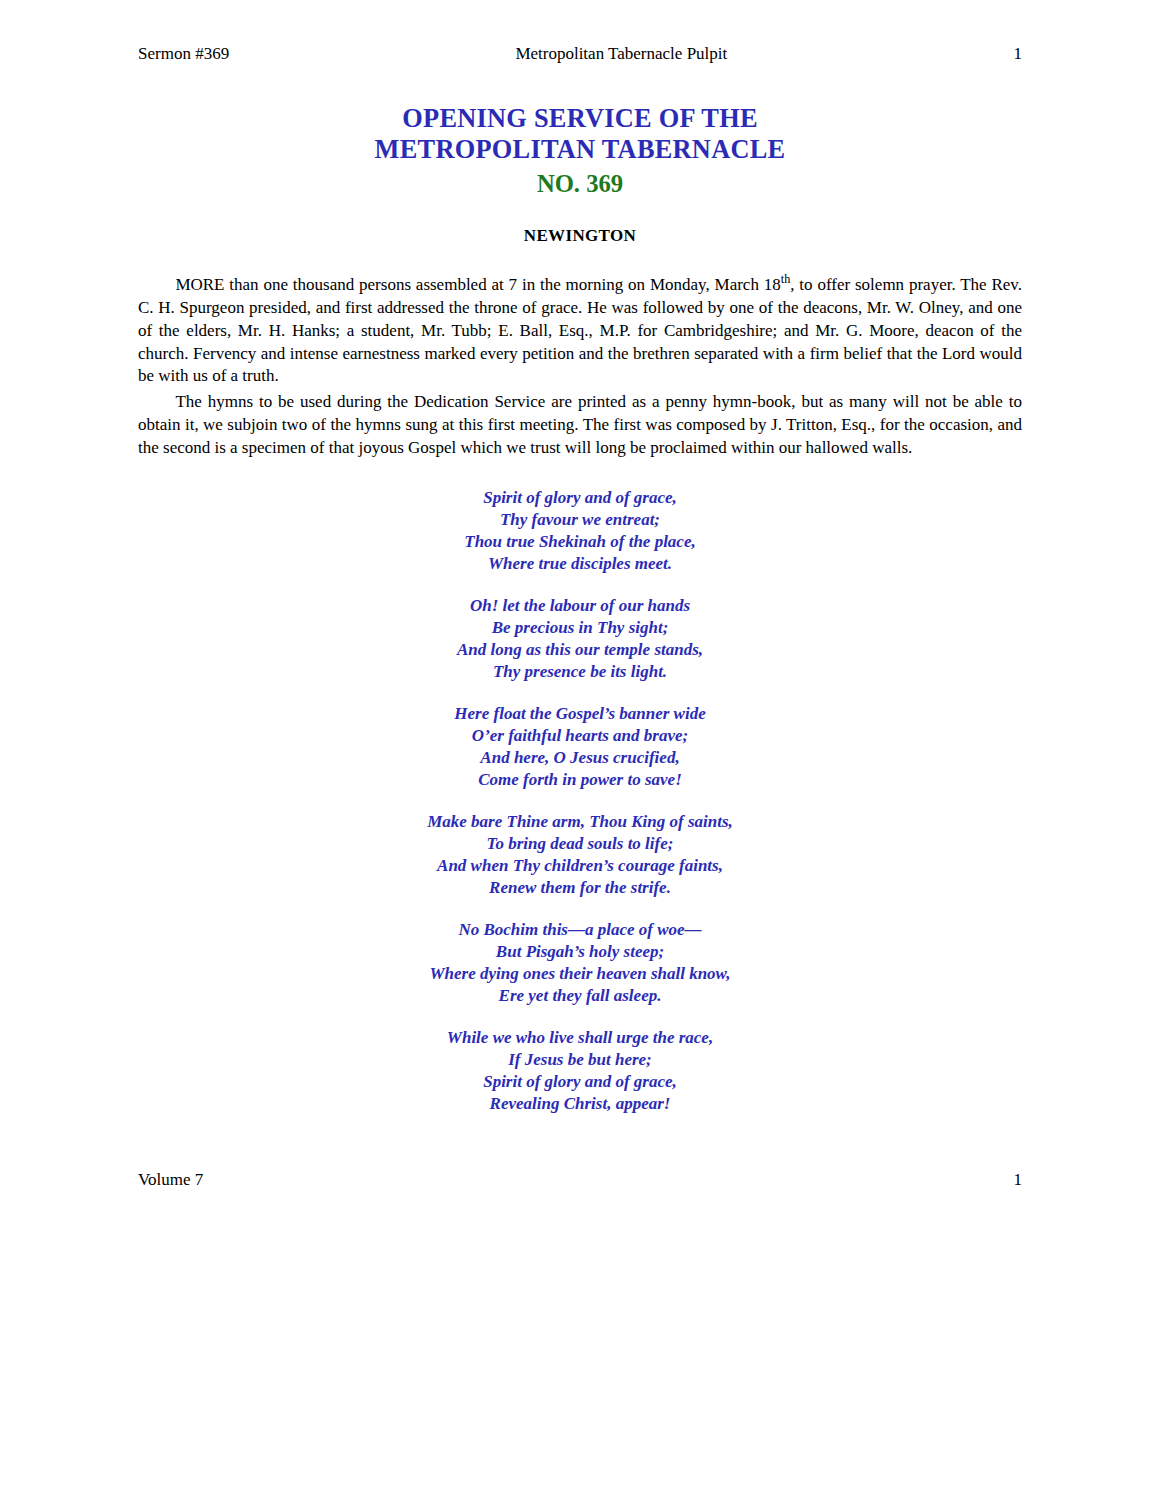Sermon #369 Metropolitan Tabernacle Pulpit 1
OPENING SERVICE OF THE
METROPOLITAN TABERNACLE
NO. 369
NEWINGTON
MORE than one thousand persons assembled at 7 in the morning on Monday, March 18th, to offer solemn prayer. The Rev. C. H. Spurgeon presided, and first addressed the throne of grace. He was followed by one of the deacons, Mr. W. Olney, and one of the elders, Mr. H. Hanks; a student, Mr. Tubb; E. Ball, Esq., M.P. for Cambridgeshire; and Mr. G. Moore, deacon of the church. Fervency and intense earnestness marked every petition and the brethren separated with a firm belief that the Lord would be with us of a truth.
The hymns to be used during the Dedication Service are printed as a penny hymn-book, but as many will not be able to obtain it, we subjoin two of the hymns sung at this first meeting. The first was composed by J. Tritton, Esq., for the occasion, and the second is a specimen of that joyous Gospel which we trust will long be proclaimed within our hallowed walls.
Spirit of glory and of grace,
Thy favour we entreat;
Thou true Shekinah of the place,
Where true disciples meet.
Oh! let the labour of our hands
Be precious in Thy sight;
And long as this our temple stands,
Thy presence be its light.
Here float the Gospel’s banner wide
O’er faithful hearts and brave;
And here, O Jesus crucified,
Come forth in power to save!
Make bare Thine arm, Thou King of saints,
To bring dead souls to life;
And when Thy children’s courage faints,
Renew them for the strife.
No Bochim this—a place of woe—
But Pisgah’s holy steep;
Where dying ones their heaven shall know,
Ere yet they fall asleep.
While we who live shall urge the race,
If Jesus be but here;
Spirit of glory and of grace,
Revealing Christ, appear!
Volume 7 1